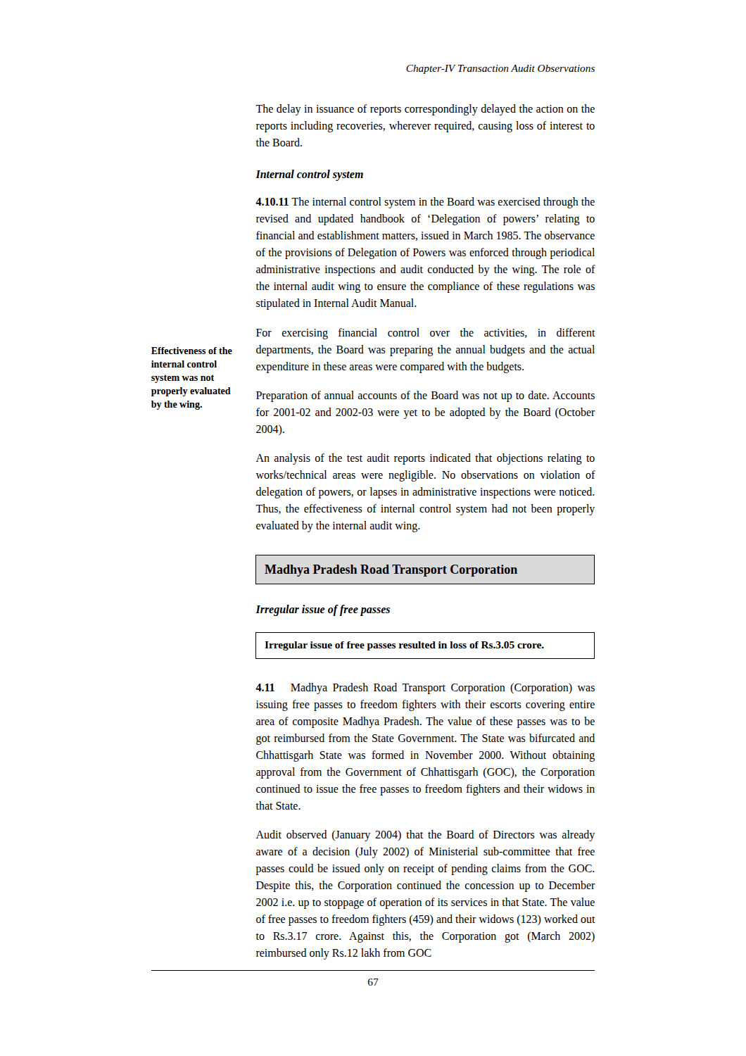Chapter-IV Transaction Audit Observations
Effectiveness of the internal control system was not properly evaluated by the wing.
The delay in issuance of reports correspondingly delayed the action on the reports including recoveries, wherever required, causing loss of interest to the Board.
Internal control system
4.10.11 The internal control system in the Board was exercised through the revised and updated handbook of ‘Delegation of powers’ relating to financial and establishment matters, issued in March 1985. The observance of the provisions of Delegation of Powers was enforced through periodical administrative inspections and audit conducted by the wing. The role of the internal audit wing to ensure the compliance of these regulations was stipulated in Internal Audit Manual.
For exercising financial control over the activities, in different departments, the Board was preparing the annual budgets and the actual expenditure in these areas were compared with the budgets.
Preparation of annual accounts of the Board was not up to date. Accounts for 2001-02 and 2002-03 were yet to be adopted by the Board (October 2004).
An analysis of the test audit reports indicated that objections relating to works/technical areas were negligible. No observations on violation of delegation of powers, or lapses in administrative inspections were noticed. Thus, the effectiveness of internal control system had not been properly evaluated by the internal audit wing.
Madhya Pradesh Road Transport Corporation
Irregular issue of free passes
Irregular issue of free passes resulted in loss of Rs.3.05 crore.
4.11 Madhya Pradesh Road Transport Corporation (Corporation) was issuing free passes to freedom fighters with their escorts covering entire area of composite Madhya Pradesh. The value of these passes was to be got reimbursed from the State Government. The State was bifurcated and Chhattisgarh State was formed in November 2000. Without obtaining approval from the Government of Chhattisgarh (GOC), the Corporation continued to issue the free passes to freedom fighters and their widows in that State.
Audit observed (January 2004) that the Board of Directors was already aware of a decision (July 2002) of Ministerial sub-committee that free passes could be issued only on receipt of pending claims from the GOC. Despite this, the Corporation continued the concession up to December 2002 i.e. up to stoppage of operation of its services in that State. The value of free passes to freedom fighters (459) and their widows (123) worked out to Rs.3.17 crore. Against this, the Corporation got (March 2002) reimbursed only Rs.12 lakh from GOC
67